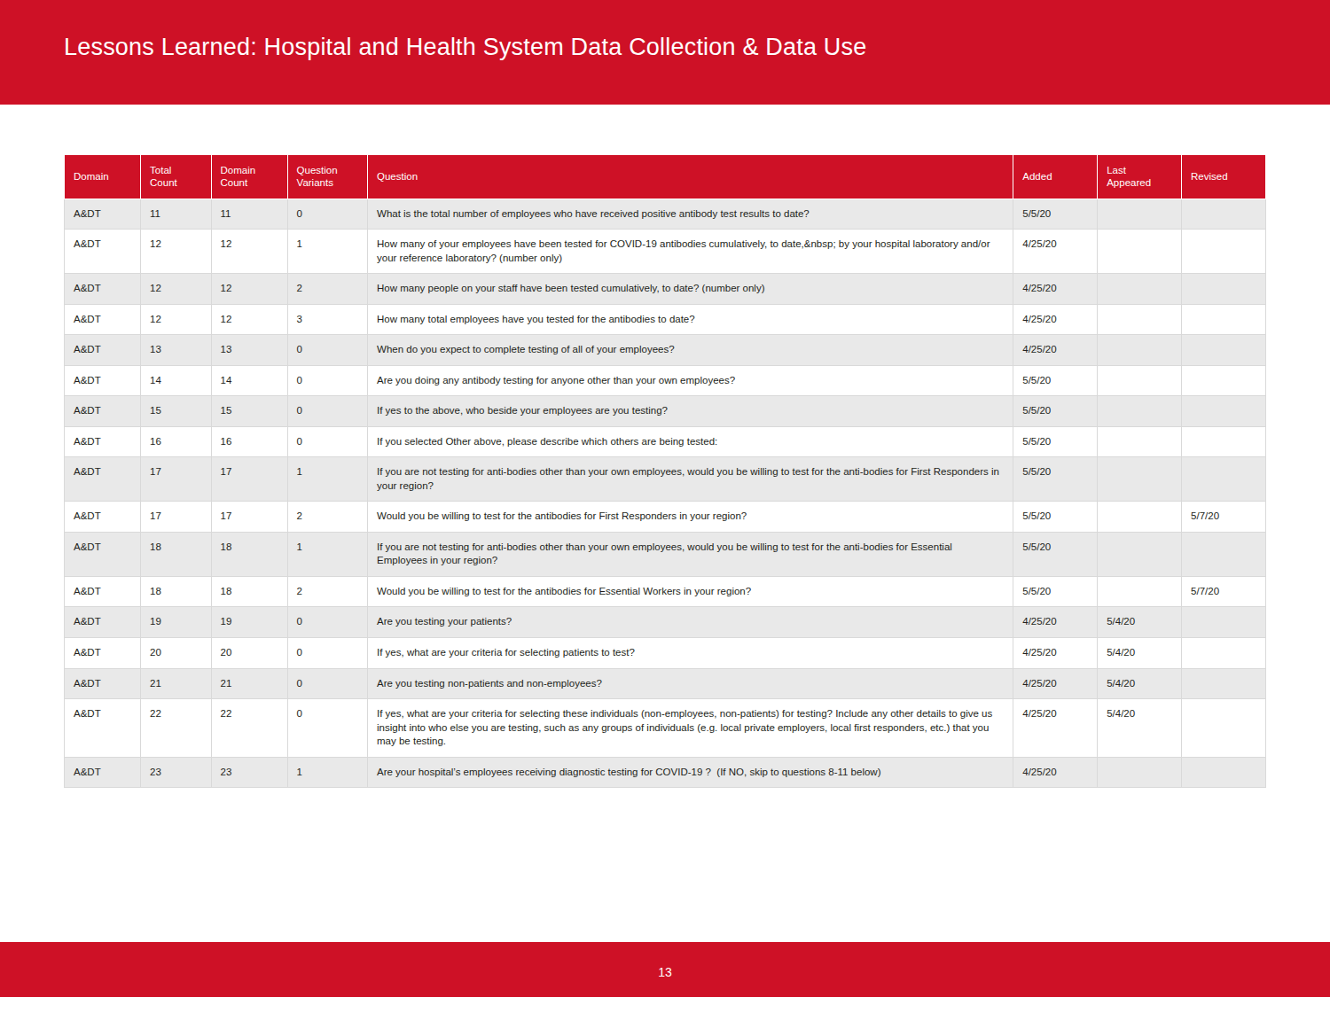Lessons Learned: Hospital and Health System Data Collection & Data Use
| Domain | Total Count | Domain Count | Question Variants | Question | Added | Last Appeared | Revised |
| --- | --- | --- | --- | --- | --- | --- | --- |
| A&DT | 11 | 11 | 0 | What is the total number of employees who have received positive antibody test results to date? | 5/5/20 | | |
| A&DT | 12 | 12 | 1 | How many of your employees have been tested for COVID-19 antibodies cumulatively, to date,&nbsp; by your hospital laboratory and/or your reference laboratory? (number only) | 4/25/20 | | |
| A&DT | 12 | 12 | 2 | How many people on your staff have been tested cumulatively, to date? (number only) | 4/25/20 | | |
| A&DT | 12 | 12 | 3 | How many total employees have you tested for the antibodies to date? | 4/25/20 | | |
| A&DT | 13 | 13 | 0 | When do you expect to complete testing of all of your employees? | 4/25/20 | | |
| A&DT | 14 | 14 | 0 | Are you doing any antibody testing for anyone other than your own employees? | 5/5/20 | | |
| A&DT | 15 | 15 | 0 | If yes to the above, who beside your employees are you testing? | 5/5/20 | | |
| A&DT | 16 | 16 | 0 | If you selected Other above, please describe which others are being tested: | 5/5/20 | | |
| A&DT | 17 | 17 | 1 | If you are not testing for anti-bodies other than your own employees, would you be willing to test for the anti-bodies for First Responders in your region? | 5/5/20 | | |
| A&DT | 17 | 17 | 2 | Would you be willing to test for the antibodies for First Responders in your region? | 5/5/20 | | 5/7/20 |
| A&DT | 18 | 18 | 1 | If you are not testing for anti-bodies other than your own employees, would you be willing to test for the anti-bodies for Essential Employees in your region? | 5/5/20 | | |
| A&DT | 18 | 18 | 2 | Would you be willing to test for the antibodies for Essential Workers in your region? | 5/5/20 | | 5/7/20 |
| A&DT | 19 | 19 | 0 | Are you testing your patients? | 4/25/20 | 5/4/20 | |
| A&DT | 20 | 20 | 0 | If yes, what are your criteria for selecting patients to test? | 4/25/20 | 5/4/20 | |
| A&DT | 21 | 21 | 0 | Are you testing non-patients and non-employees? | 4/25/20 | 5/4/20 | |
| A&DT | 22 | 22 | 0 | If yes, what are your criteria for selecting these individuals (non-employees, non-patients) for testing? Include any other details to give us insight into who else you are testing, such as any groups of individuals (e.g. local private employers, local first responders, etc.) that you may be testing. | 4/25/20 | 5/4/20 | |
| A&DT | 23 | 23 | 1 | Are your hospital’s employees receiving diagnostic testing for COVID-19 ? (If NO, skip to questions 8-11 below) | 4/25/20 | | |
13